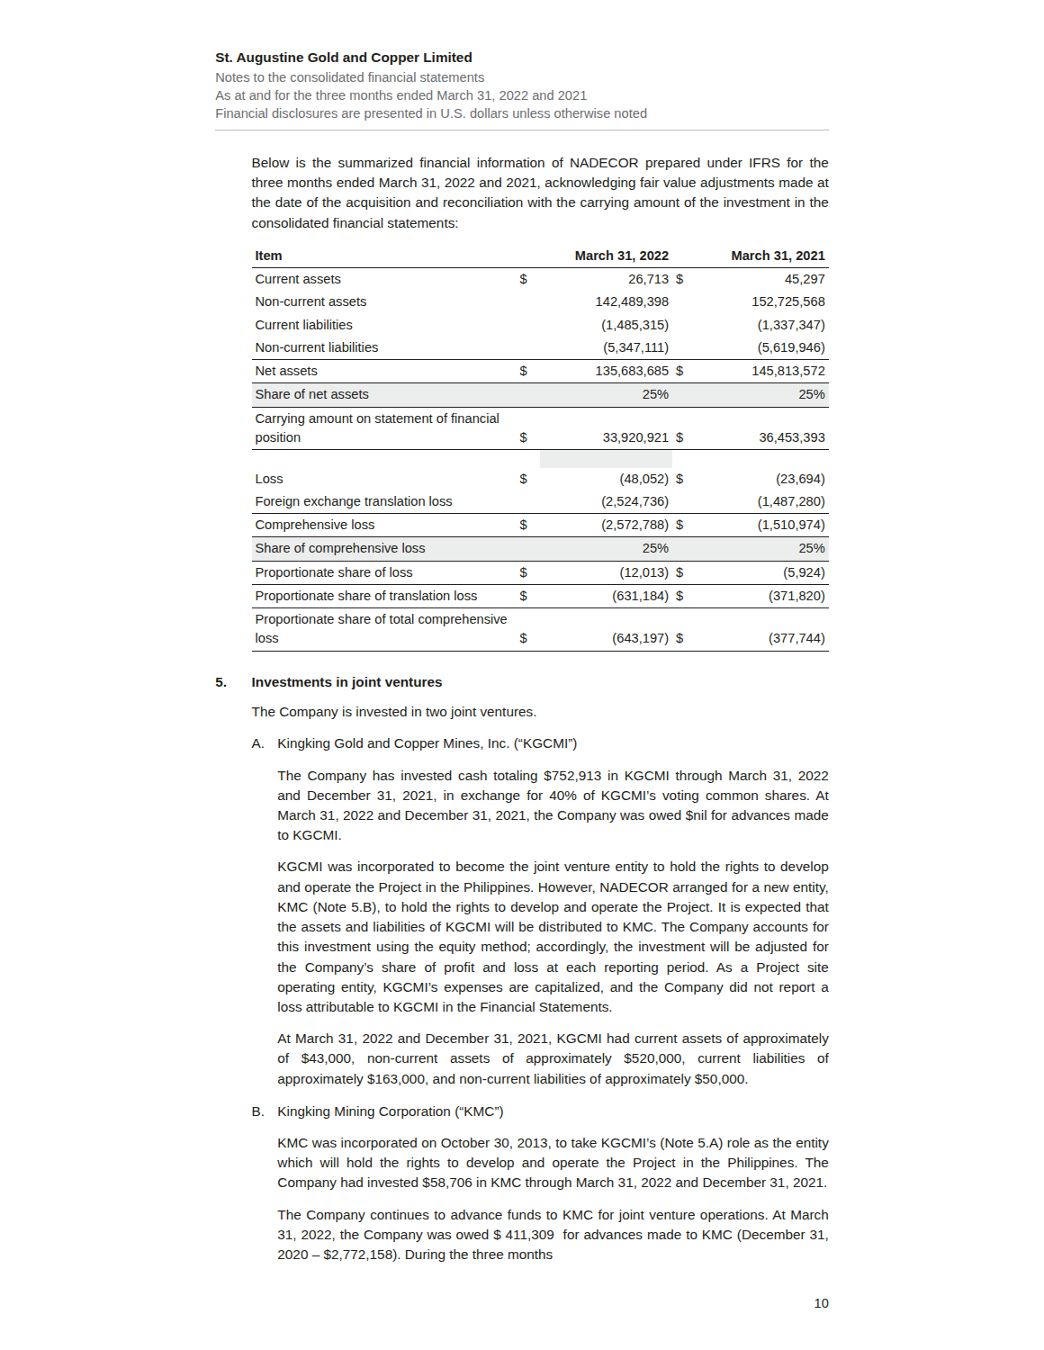St. Augustine Gold and Copper Limited
Notes to the consolidated financial statements
As at and for the three months ended March 31, 2022 and 2021
Financial disclosures are presented in U.S. dollars unless otherwise noted
Below is the summarized financial information of NADECOR prepared under IFRS for the three months ended March 31, 2022 and 2021, acknowledging fair value adjustments made at the date of the acquisition and reconciliation with the carrying amount of the investment in the consolidated financial statements:
| Item | March 31, 2022 | March 31, 2021 |
| --- | --- | --- |
| Current assets | $ | 26,713 | $ | 45,297 |
| Non-current assets | | 142,489,398 | | 152,725,568 |
| Current liabilities | | (1,485,315) | | (1,337,347) |
| Non-current liabilities | | (5,347,111) | | (5,619,946) |
| Net assets | $ | 135,683,685 | $ | 145,813,572 |
| Share of net assets | | 25% | | 25% |
| Carrying amount on statement of financial position | $ | 33,920,921 | $ | 36,453,393 |
| Loss | $ | (48,052) | $ | (23,694) |
| Foreign exchange translation loss | | (2,524,736) | | (1,487,280) |
| Comprehensive loss | $ | (2,572,788) | $ | (1,510,974) |
| Share of comprehensive loss | | 25% | | 25% |
| Proportionate share of loss | $ | (12,013) | $ | (5,924) |
| Proportionate share of translation loss | $ | (631,184) | $ | (371,820) |
| Proportionate share of total comprehensive loss | $ | (643,197) | $ | (377,744) |
5. Investments in joint ventures
The Company is invested in two joint ventures.
A. Kingking Gold and Copper Mines, Inc. (“KGCMI”)
The Company has invested cash totaling $752,913 in KGCMI through March 31, 2022 and December 31, 2021, in exchange for 40% of KGCMI’s voting common shares. At March 31, 2022 and December 31, 2021, the Company was owed $nil for advances made to KGCMI.
KGCMI was incorporated to become the joint venture entity to hold the rights to develop and operate the Project in the Philippines. However, NADECOR arranged for a new entity, KMC (Note 5.B), to hold the rights to develop and operate the Project. It is expected that the assets and liabilities of KGCMI will be distributed to KMC. The Company accounts for this investment using the equity method; accordingly, the investment will be adjusted for the Company’s share of profit and loss at each reporting period. As a Project site operating entity, KGCMI’s expenses are capitalized, and the Company did not report a loss attributable to KGCMI in the Financial Statements.
At March 31, 2022 and December 31, 2021, KGCMI had current assets of approximately of $43,000, non-current assets of approximately $520,000, current liabilities of approximately $163,000, and non-current liabilities of approximately $50,000.
B. Kingking Mining Corporation (“KMC”)
KMC was incorporated on October 30, 2013, to take KGCMI’s (Note 5.A) role as the entity which will hold the rights to develop and operate the Project in the Philippines. The Company had invested $58,706 in KMC through March 31, 2022 and December 31, 2021.
The Company continues to advance funds to KMC for joint venture operations. At March 31, 2022, the Company was owed $ 411,309 for advances made to KMC (December 31, 2020 – $2,772,158). During the three months
10